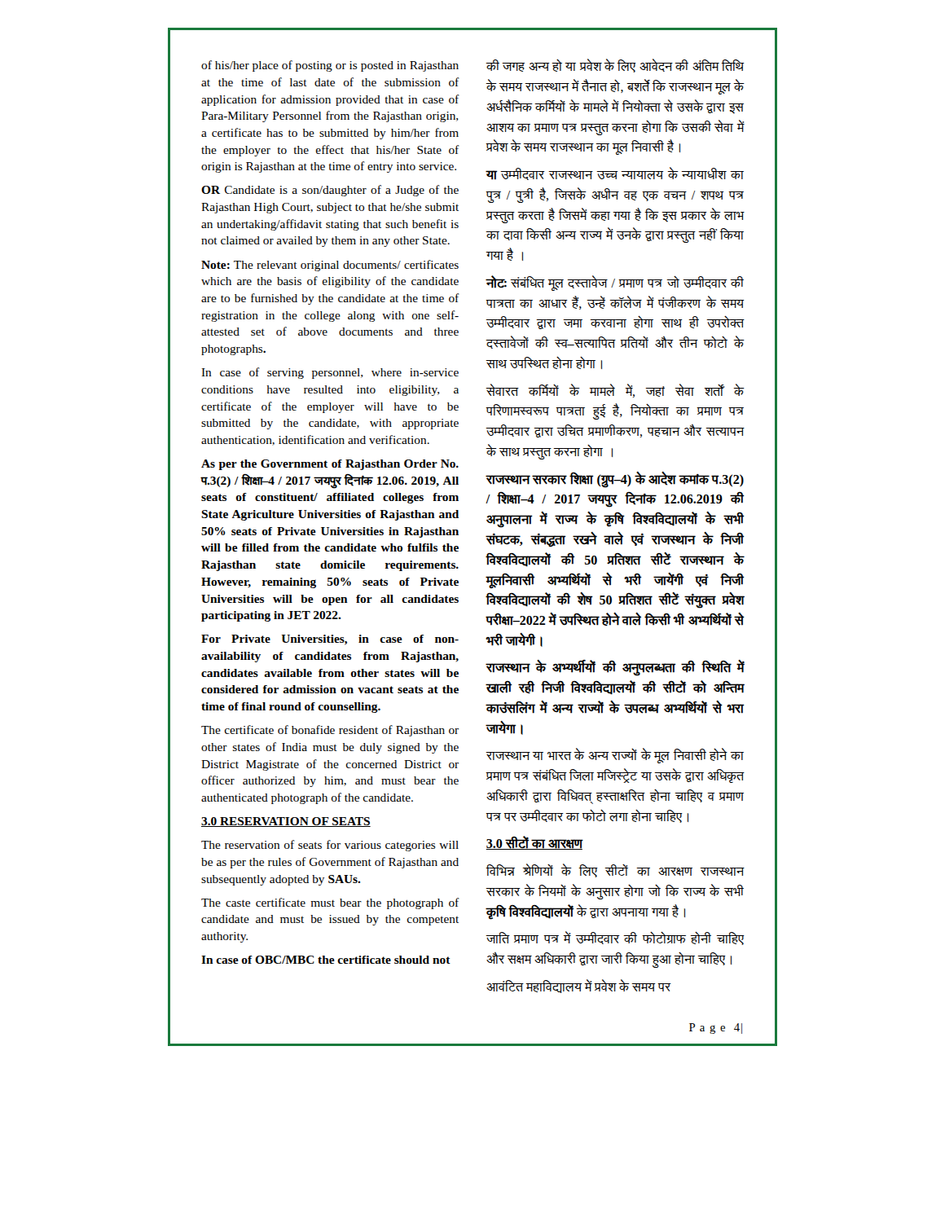of his/her place of posting or is posted in Rajasthan at the time of last date of the submission of application for admission provided that in case of Para-Military Personnel from the Rajasthan origin, a certificate has to be submitted by him/her from the employer to the effect that his/her State of origin is Rajasthan at the time of entry into service.
OR Candidate is a son/daughter of a Judge of the Rajasthan High Court, subject to that he/she submit an undertaking/affidavit stating that such benefit is not claimed or availed by them in any other State.
Note: The relevant original documents/ certificates which are the basis of eligibility of the candidate are to be furnished by the candidate at the time of registration in the college along with one self-attested set of above documents and three photographs.
In case of serving personnel, where in-service conditions have resulted into eligibility, a certificate of the employer will have to be submitted by the candidate, with appropriate authentication, identification and verification.
As per the Government of Rajasthan Order No. प.3(2) / शिक्षा–4 / 2017 जयपुर दिनांक 12.06. 2019, All seats of constituent/ affiliated colleges from State Agriculture Universities of Rajasthan and 50% seats of Private Universities in Rajasthan will be filled from the candidate who fulfils the Rajasthan state domicile requirements. However, remaining 50% seats of Private Universities will be open for all candidates participating in JET 2022.
For Private Universities, in case of non-availability of candidates from Rajasthan, candidates available from other states will be considered for admission on vacant seats at the time of final round of counselling.
The certificate of bonafide resident of Rajasthan or other states of India must be duly signed by the District Magistrate of the concerned District or officer authorized by him, and must bear the authenticated photograph of the candidate.
3.0 RESERVATION OF SEATS
The reservation of seats for various categories will be as per the rules of Government of Rajasthan and subsequently adopted by SAUs.
The caste certificate must bear the photograph of candidate and must be issued by the competent authority.
In case of OBC/MBC the certificate should not
की जगह अन्य हो या प्रवेश के लिए आवेदन की अंतिम तिथि के समय राजस्थान में तैनात हो, बशर्ते कि राजस्थान मूल के अर्धसैनिक कर्मियों के मामले में नियोक्ता से उसके द्वारा इस आशय का प्रमाण पत्र प्रस्तुत करना होगा कि उसकी सेवा में प्रवेश के समय राजस्थान का मूल निवासी है।
या उम्मीदवार राजस्थान उच्च न्यायालय के न्यायाधीश का पुत्र / पुत्री है, जिसके अधीन वह एक वचन / शपथ पत्र प्रस्तुत करता है जिसमें कहा गया है कि इस प्रकार के लाभ का दावा किसी अन्य राज्य में उनके द्वारा प्रस्तुत नहीं किया गया है ।
नोटः संबंधित मूल दस्तावेज / प्रमाण पत्र जो उम्मीदवार की पात्रता का आधार हैं, उन्हें कॉलेज में पंजीकरण के समय उम्मीदवार द्वारा जमा करवाना होगा साथ ही उपरोक्त दस्तावेजों की स्व–सत्यापित प्रतियों और तीन फोटो के साथ उपस्थित होना होगा।
सेवारत कर्मियों के मामले में, जहां सेवा शर्तों के परिणामस्वरूप पात्रता हुई है, नियोक्ता का प्रमाण पत्र उम्मीदवार द्वारा उचित प्रमाणीकरण, पहचान और सत्यापन के साथ प्रस्तुत करना होगा ।
राजस्थान सरकार शिक्षा (ग्रुप–4) के आदेश कमांक प.3(2) / शिक्षा–4 / 2017 जयपुर दिनांक 12.06.2019 की अनुपालना में राज्य के कृषि विश्वविद्यालयों के सभी संघटक, संबद्धता रखने वाले एवं राजस्थान के निजी विश्वविद्यालयों की 50 प्रतिशत सीटें राजस्थान के मूलनिवासी अभ्यर्थियों से भरी जायेंगी एवं निजी विश्वविद्यालयों की शेष 50 प्रतिशत सीटें संयुक्त प्रवेश परीक्षा–2022 में उपस्थित होने वाले किसी भी अभ्यर्थियों से भरी जायेगी।
राजस्थान के अभ्यर्थीयों की अनुपलब्धता की स्थिति में खाली रही निजी विश्वविद्यालयों की सीटों को अन्तिम काउंसलिंग में अन्य राज्यों के उपलब्ध अभ्यर्थियों से भरा जायेगा।
राजस्थान या भारत के अन्य राज्यों के मूल निवासी होने का प्रमाण पत्र संबंधित जिला मजिस्ट्रेट या उसके द्वारा अधिकृत अधिकारी द्वारा विधिवत् हस्ताक्षरित होना चाहिए व प्रमाण पत्र पर उम्मीदवार का फोटो लगा होना चाहिए।
3.0 सीटों का आरक्षण
विभिन्न श्रेणियों के लिए सीटों का आरक्षण राजस्थान सरकार के नियमों के अनुसार होगा जो कि राज्य के सभी कृषि विश्वविद्यालयों के द्वारा अपनाया गया है।
जाति प्रमाण पत्र में उम्मीदवार की फोटोग्राफ होनी चाहिए और सक्षम अधिकारी द्वारा जारी किया हुआ होना चाहिए।
आवंटित महाविद्यालय में प्रवेश के समय पर
P a g e 4|